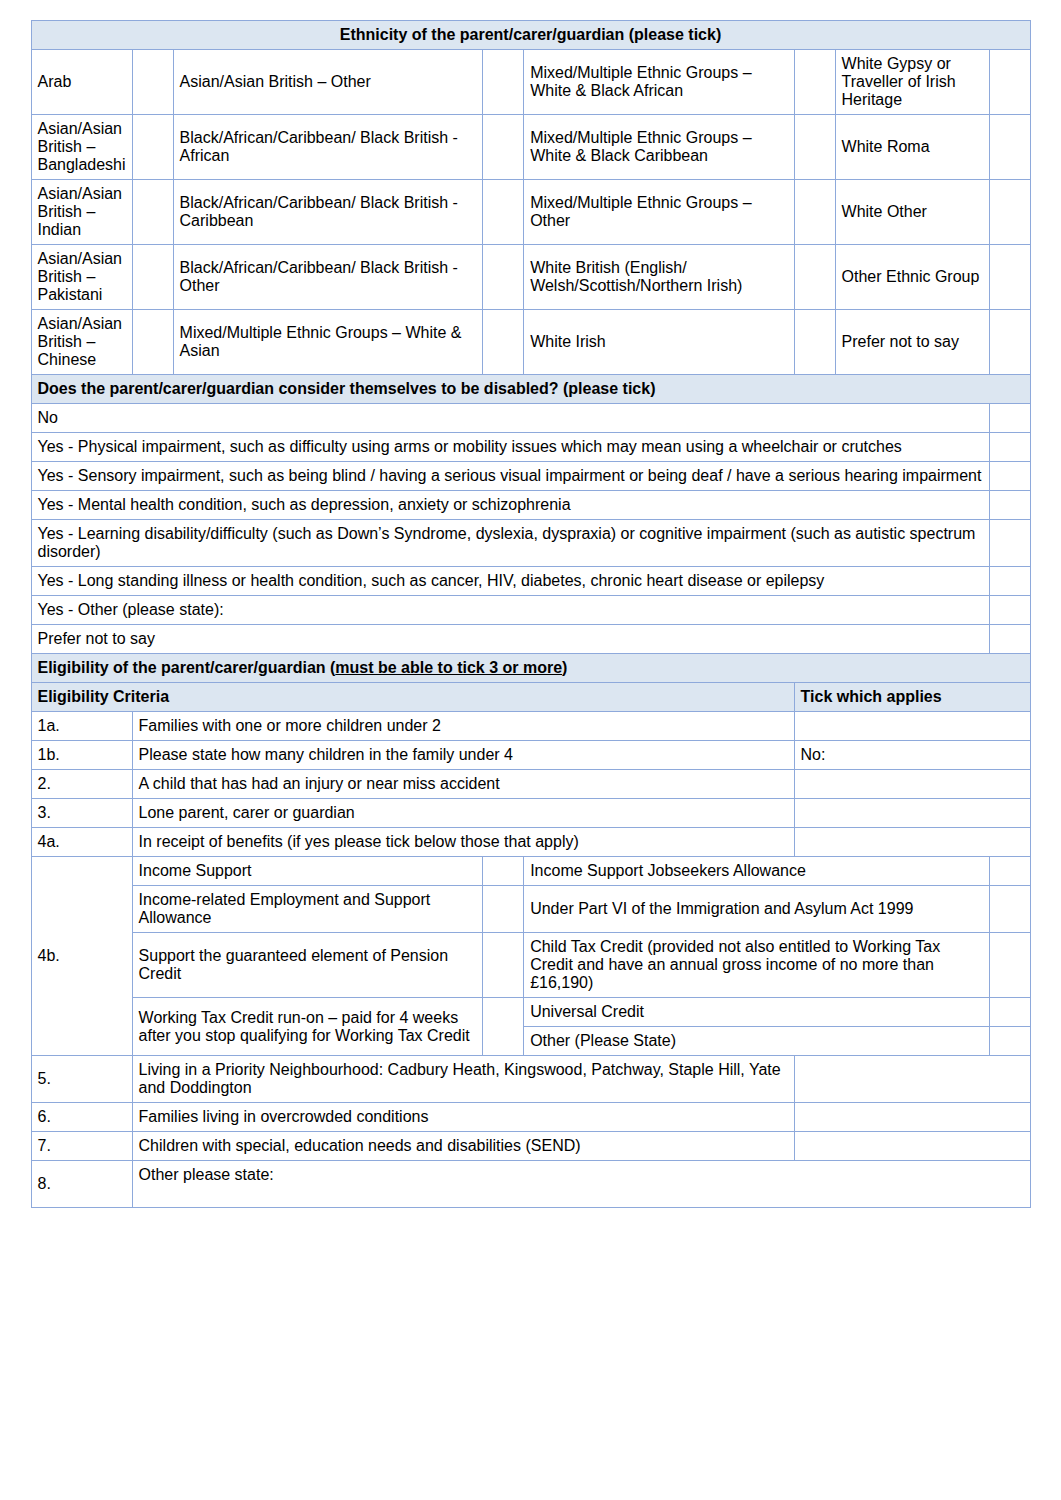| Ethnicity of the parent/carer/guardian (please tick) |
| Arab | | Asian/Asian British – Other | | Mixed/Multiple Ethnic Groups – White & Black African | | White Gypsy or Traveller of Irish Heritage | |
| Asian/Asian British – Bangladeshi | | Black/African/Caribbean/ Black British - African | | Mixed/Multiple Ethnic Groups – White & Black Caribbean | | White Roma | |
| Asian/Asian British – Indian | | Black/African/Caribbean/ Black British - Caribbean | | Mixed/Multiple Ethnic Groups – Other | | White Other | |
| Asian/Asian British – Pakistani | | Black/African/Caribbean/ Black British - Other | | White British (English/ Welsh/Scottish/Northern Irish) | | Other Ethnic Group | |
| Asian/Asian British – Chinese | | Mixed/Multiple Ethnic Groups – White & Asian | | White Irish | | Prefer not to say | |
| Does the parent/carer/guardian consider themselves to be disabled? (please tick) |
| No | |
| Yes - Physical impairment, such as difficulty using arms or mobility issues which may mean using a wheelchair or crutches | |
| Yes - Sensory impairment, such as being blind / having a serious visual impairment or being deaf / have a serious hearing impairment | |
| Yes - Mental health condition, such as depression, anxiety or schizophrenia | |
| Yes - Learning disability/difficulty (such as Down’s Syndrome, dyslexia, dyspraxia) or cognitive impairment (such as autistic spectrum disorder) | |
| Yes - Long standing illness or health condition, such as cancer, HIV, diabetes, chronic heart disease or epilepsy | |
| Yes - Other (please state): | |
| Prefer not to say | |
| Eligibility of the parent/carer/guardian ( must be able to tick 3 or more ) |
| Eligibility Criteria | Tick which applies |
| 1a. | Families with one or more children under 2 | |
| 1b. | Please state how many children in the family under 4 | No: |
| 2. | A child that has had an injury or near miss accident | |
| 3. | Lone parent, carer or guardian | |
| 4a. | In receipt of benefits (if yes please tick below those that apply) | |
| 4b. | Income Support | | Income Support Jobseekers Allowance | |
| Income-related Employment and Support Allowance | | Under Part VI of the Immigration and Asylum Act 1999 | |
| Support the guaranteed element of Pension Credit | | Child Tax Credit (provided not also entitled to Working Tax Credit and have an annual gross income of no more than £16,190) | |
| Working Tax Credit run-on – paid for 4 weeks after you stop qualifying for Working Tax Credit | | Universal Credit | |
| Other (Please State) | |
| 5. | Living in a Priority Neighbourhood: Cadbury Heath, Kingswood, Patchway, Staple Hill, Yate and Doddington | |
| 6. | Families living in overcrowded conditions | |
| 7. | Children with special, education needs and disabilities (SEND) | |
| 8. | Other please state: |